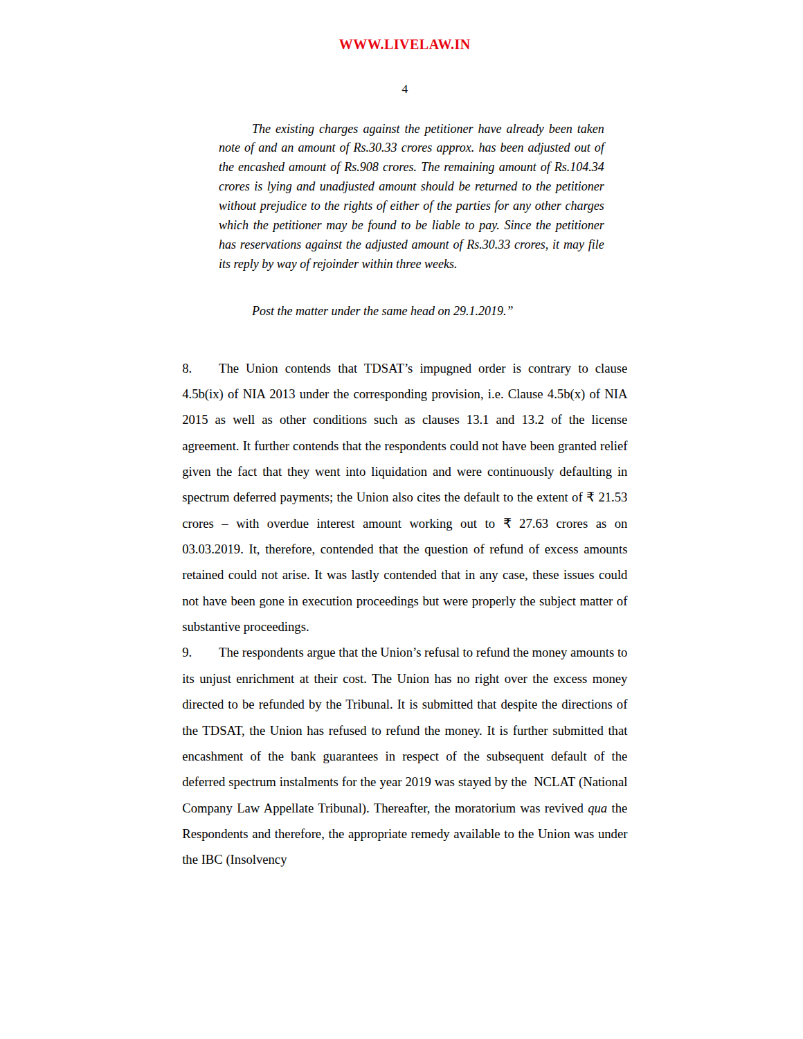WWW.LIVELAW.IN
4
The existing charges against the petitioner have already been taken note of and an amount of Rs.30.33 crores approx. has been adjusted out of the encashed amount of Rs.908 crores. The remaining amount of Rs.104.34 crores is lying and unadjusted amount should be returned to the petitioner without prejudice to the rights of either of the parties for any other charges which the petitioner may be found to be liable to pay. Since the petitioner has reservations against the adjusted amount of Rs.30.33 crores, it may file its reply by way of rejoinder within three weeks.
Post the matter under the same head on 29.1.2019.”
8. The Union contends that TDSAT’s impugned order is contrary to clause 4.5b(ix) of NIA 2013 under the corresponding provision, i.e. Clause 4.5b(x) of NIA 2015 as well as other conditions such as clauses 13.1 and 13.2 of the license agreement. It further contends that the respondents could not have been granted relief given the fact that they went into liquidation and were continuously defaulting in spectrum deferred payments; the Union also cites the default to the extent of ₹ 21.53 crores – with overdue interest amount working out to ₹ 27.63 crores as on 03.03.2019. It, therefore, contended that the question of refund of excess amounts retained could not arise. It was lastly contended that in any case, these issues could not have been gone in execution proceedings but were properly the subject matter of substantive proceedings.
9. The respondents argue that the Union’s refusal to refund the money amounts to its unjust enrichment at their cost. The Union has no right over the excess money directed to be refunded by the Tribunal. It is submitted that despite the directions of the TDSAT, the Union has refused to refund the money. It is further submitted that encashment of the bank guarantees in respect of the subsequent default of the deferred spectrum instalments for the year 2019 was stayed by the NCLAT (National Company Law Appellate Tribunal). Thereafter, the moratorium was revived qua the Respondents and therefore, the appropriate remedy available to the Union was under the IBC (Insolvency